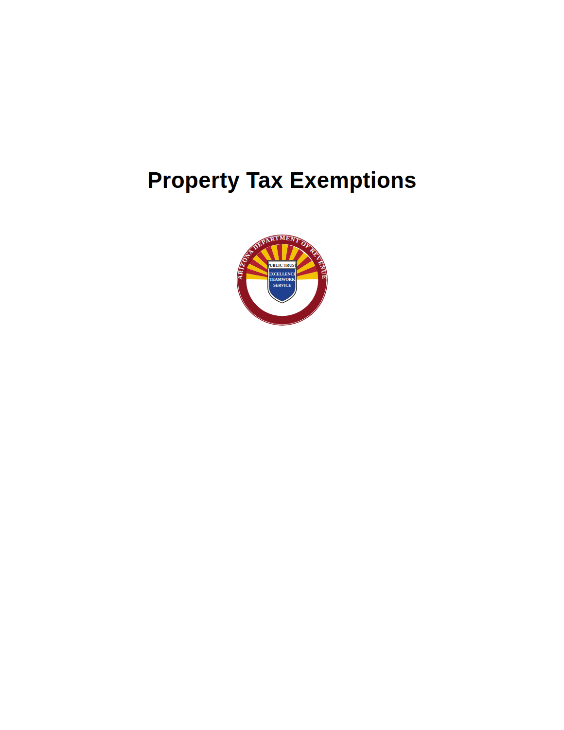Property Tax Exemptions
PUBLIC TRUST EXCELLENCE TEAMWORK SERVICE ARIZONA DEPARTMENT OF REVENUE